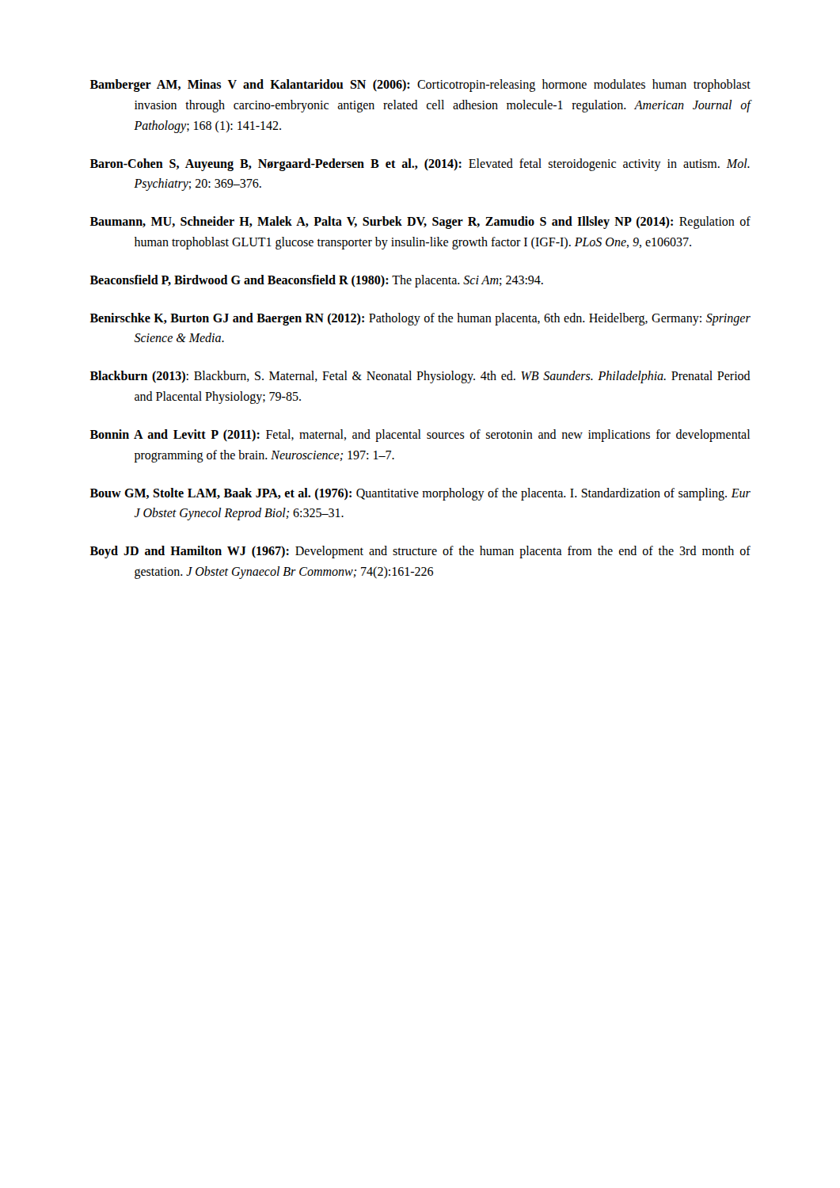Bamberger AM, Minas V and Kalantaridou SN (2006): Corticotropin-releasing hormone modulates human trophoblast invasion through carcino-embryonic antigen related cell adhesion molecule-1 regulation. American Journal of Pathology; 168 (1): 141-142.
Baron-Cohen S, Auyeung B, Nørgaard-Pedersen B et al., (2014): Elevated fetal steroidogenic activity in autism. Mol. Psychiatry; 20: 369–376.
Baumann, MU, Schneider H, Malek A, Palta V, Surbek DV, Sager R, Zamudio S and Illsley NP (2014): Regulation of human trophoblast GLUT1 glucose transporter by insulin-like growth factor I (IGF-I). PLoS One, 9, e106037.
Beaconsfield P, Birdwood G and Beaconsfield R (1980): The placenta. Sci Am; 243:94.
Benirschke K, Burton GJ and Baergen RN (2012): Pathology of the human placenta, 6th edn. Heidelberg, Germany: Springer Science & Media.
Blackburn (2013): Blackburn, S. Maternal, Fetal & Neonatal Physiology. 4th ed. WB Saunders. Philadelphia. Prenatal Period and Placental Physiology; 79-85.
Bonnin A and Levitt P (2011): Fetal, maternal, and placental sources of serotonin and new implications for developmental programming of the brain. Neuroscience; 197: 1–7.
Bouw GM, Stolte LAM, Baak JPA, et al. (1976): Quantitative morphology of the placenta. I. Standardization of sampling. Eur J Obstet Gynecol Reprod Biol; 6:325–31.
Boyd JD and Hamilton WJ (1967): Development and structure of the human placenta from the end of the 3rd month of gestation. J Obstet Gynaecol Br Commonw; 74(2):161-226